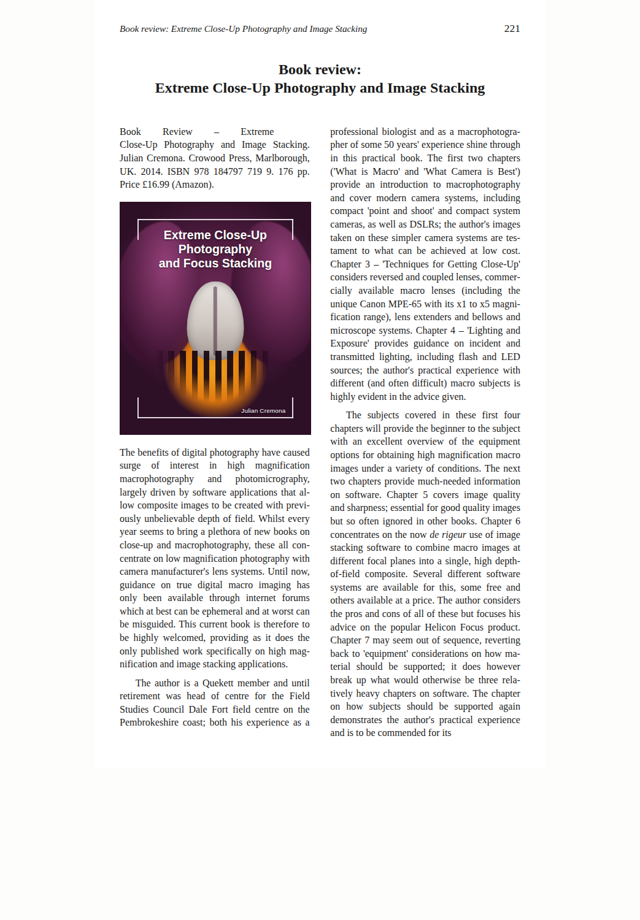Book review: Extreme Close-Up Photography and Image Stacking 221
Book review:
Extreme Close-Up Photography and Image Stacking
Book Review – Extreme Close-Up Photography and Image Stacking. Julian Cremona. Crowood Press, Marlborough, UK. 2014. ISBN 978 184797 719 9. 176 pp. Price £16.99 (Amazon).
Extreme Close-Up
Photography
and Focus Stacking
Julian Cremona
The benefits of digital photography have caused surge of interest in high magnification macrophotography and photomicrography, largely driven by software applications that allow composite images to be created with previously unbelievable depth of field. Whilst every year seems to bring a plethora of new books on close-up and macrophotography, these all concentrate on low magnification photography with camera manufacturer's lens systems. Until now, guidance on true digital macro imaging has only been available through internet forums which at best can be ephemeral and at worst can be misguided. This current book is therefore to be highly welcomed, providing as it does the only published work specifically on high magnification and image stacking applications.
The author is a Quekett member and until retirement was head of centre for the Field Studies Council Dale Fort field centre on the Pembrokeshire coast; both his experience as a professional biologist and as a macrophotographer of some 50 years' experience shine through in this practical book. The first two chapters ('What is Macro' and 'What Camera is Best') provide an introduction to macrophotography and cover modern camera systems, including compact 'point and shoot' and compact system cameras, as well as DSLRs; the author's images taken on these simpler camera systems are testament to what can be achieved at low cost. Chapter 3 – 'Techniques for Getting Close-Up' considers reversed and coupled lenses, commercially available macro lenses (including the unique Canon MPE-65 with its x1 to x5 magnification range), lens extenders and bellows and microscope systems. Chapter 4 – 'Lighting and Exposure' provides guidance on incident and transmitted lighting, including flash and LED sources; the author's practical experience with different (and often difficult) macro subjects is highly evident in the advice given.
The subjects covered in these first four chapters will provide the beginner to the subject with an excellent overview of the equipment options for obtaining high magnification macro images under a variety of conditions. The next two chapters provide much-needed information on software. Chapter 5 covers image quality and sharpness; essential for good quality images but so often ignored in other books. Chapter 6 concentrates on the now de rigeur use of image stacking software to combine macro images at different focal planes into a single, high depth-of-field composite. Several different software systems are available for this, some free and others available at a price. The author considers the pros and cons of all of these but focuses his advice on the popular Helicon Focus product. Chapter 7 may seem out of sequence, reverting back to 'equipment' considerations on how material should be supported; it does however break up what would otherwise be three relatively heavy chapters on software. The chapter on how subjects should be supported again demonstrates the author's practical experience and is to be commended for its